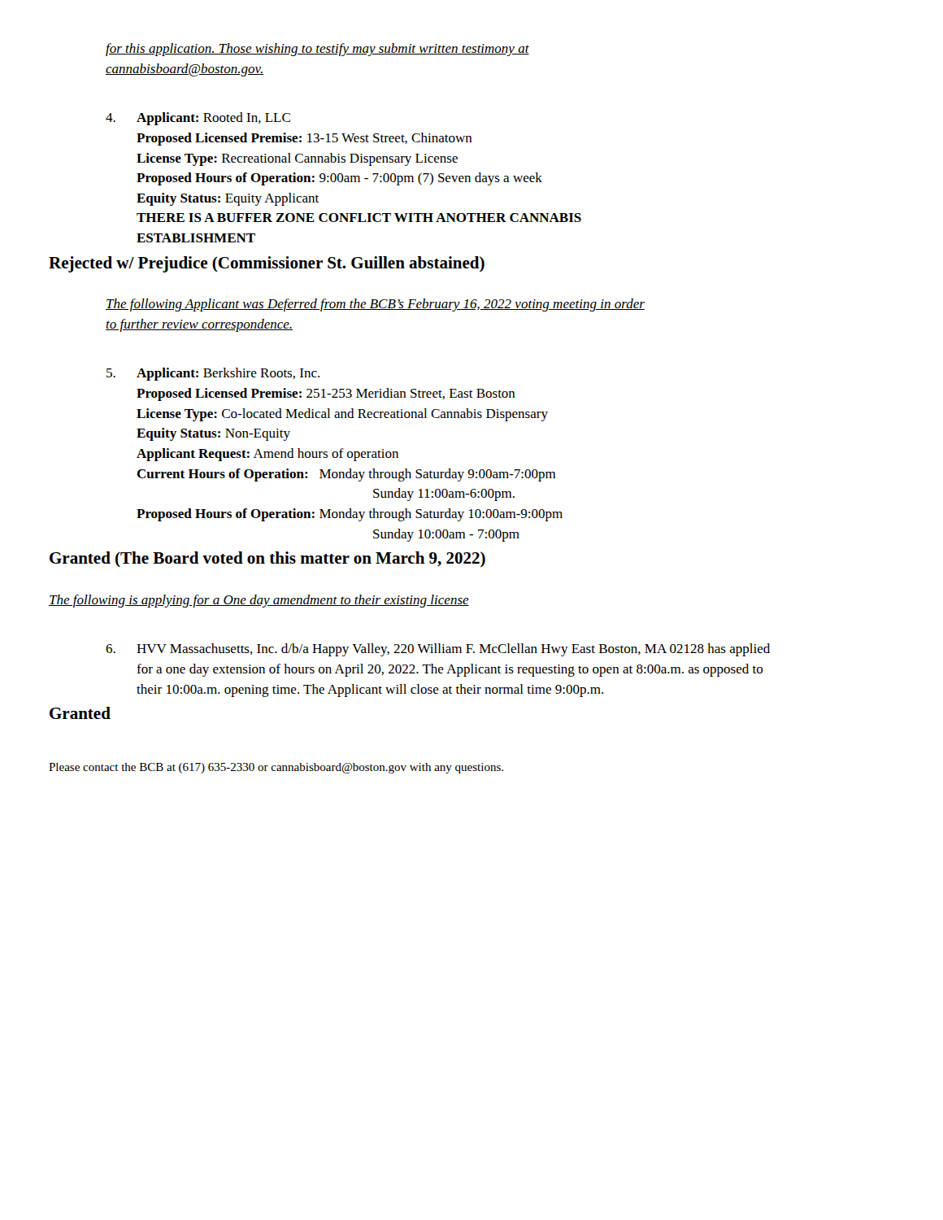for this application. Those wishing to testify may submit written testimony at
cannabisboard@boston.gov.
4.
Applicant: Rooted In, LLC Proposed Licensed Premise: 13-15 West Street, Chinatown License Type: Recreational Cannabis Dispensary License Proposed Hours of Operation: 9:00am - 7:00pm (7) Seven days a week Equity Status: Equity Applicant THERE IS A BUFFER ZONE CONFLICT WITH ANOTHER CANNABIS ESTABLISHMENT
Rejected w/ Prejudice (Commissioner St. Guillen abstained)
The following Applicant was Deferred from the BCB’s February 16, 2022 voting meeting in order
to further review correspondence.
5.
Applicant: Berkshire Roots, Inc. Proposed Licensed Premise: 251-253 Meridian Street, East Boston License Type: Co-located Medical and Recreational Cannabis Dispensary Equity Status: Non-Equity Applicant Request: Amend hours of operation Current Hours of Operation: Monday through Saturday 9:00am-7:00pm Sunday 11:00am-6:00pm. Proposed Hours of Operation: Monday through Saturday 10:00am-9:00pm Sunday 10:00am - 7:00pm
Granted (The Board voted on this matter on March 9, 2022)
The following is applying for a One day amendment to their existing license
6.
HVV Massachusetts, Inc. d/b/a Happy Valley, 220 William F. McClellan Hwy East Boston, MA 02128 has applied for a one day extension of hours on April 20, 2022. The Applicant is requesting to open at 8:00a.m. as opposed to their 10:00a.m. opening time. The Applicant will close at their normal time 9:00p.m.
Granted
Please contact the BCB at (617) 635-2330 or cannabisboard@boston.gov with any questions.